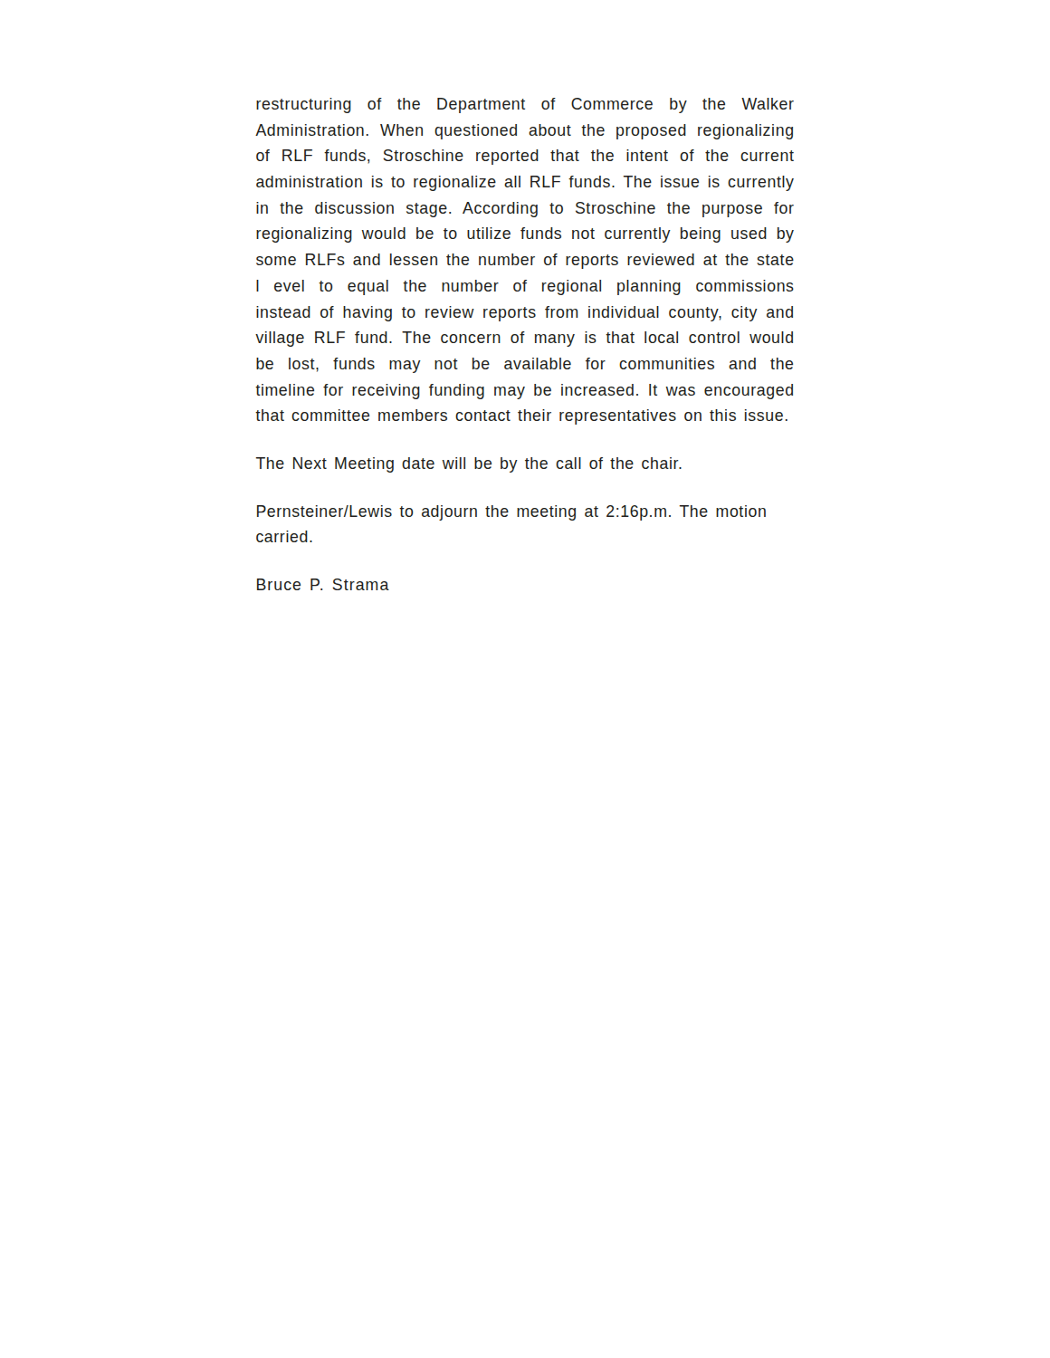restructuring of the Department of Commerce by the Walker Administration. When questioned about the proposed regionalizing of RLF funds, Stroschine reported that the intent of the current administration is to regionalize all RLF funds. The issue is currently in the discussion stage. According to Stroschine the purpose for regionalizing would be to utilize funds not currently being used by some RLFs and lessen the number of reports reviewed at the state l evel to equal the number of regional planning commissions instead of having to review reports from individual county, city and village RLF fund. The concern of many is that local control would be lost, funds may not be available for communities and the timeline for receiving funding may be increased. It was encouraged that committee members contact their representatives on this issue.
The Next Meeting date will be by the call of the chair.
Pernsteiner/Lewis to adjourn the meeting at 2:16p.m. The motion carried.
Bruce P. Strama